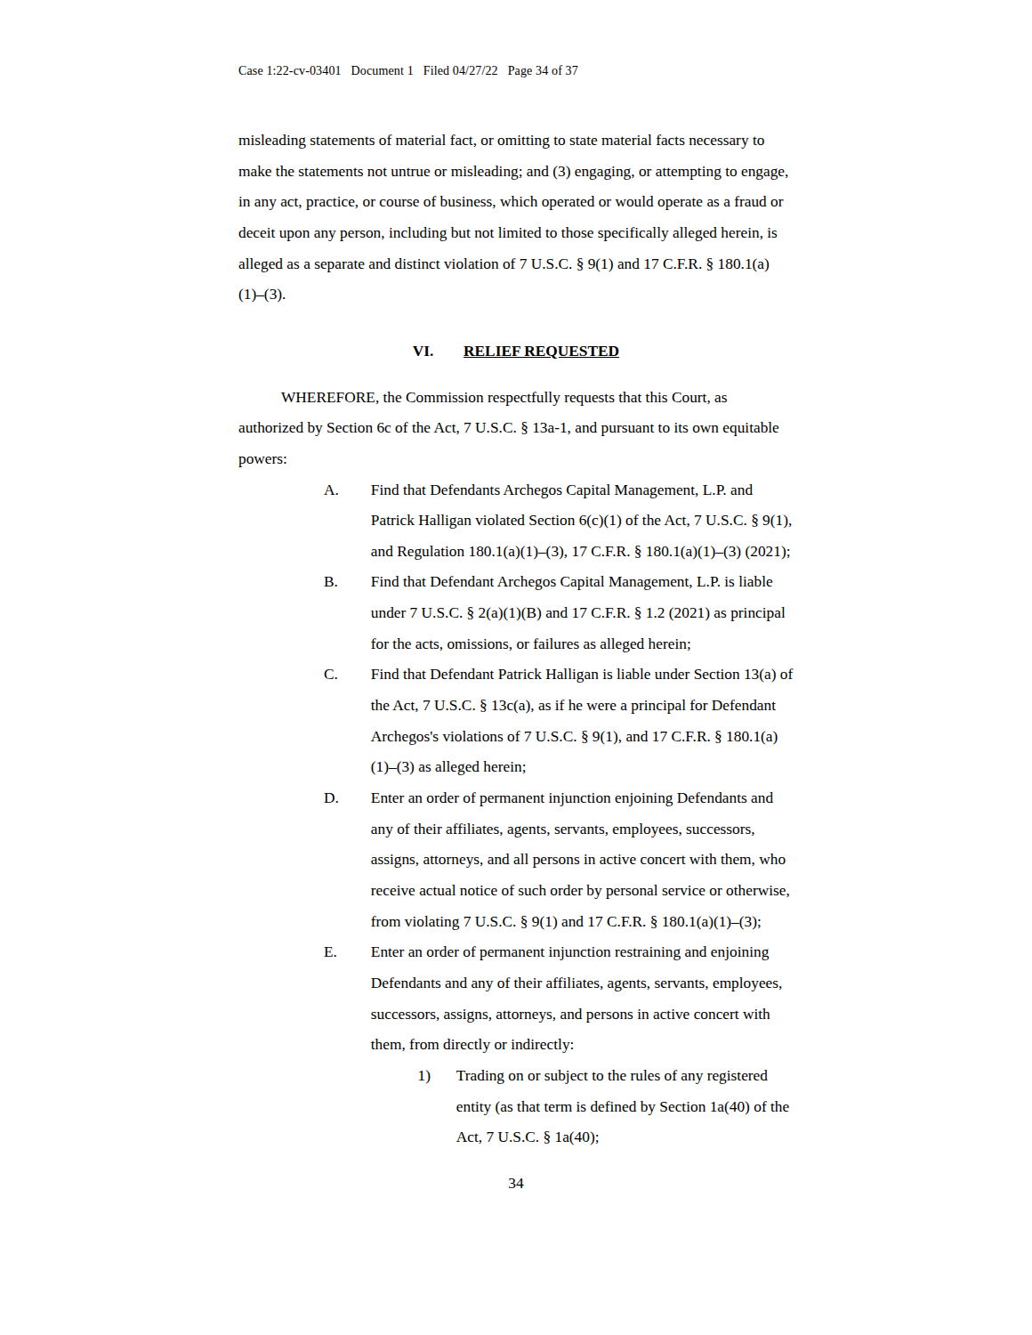Case 1:22-cv-03401 Document 1 Filed 04/27/22 Page 34 of 37
misleading statements of material fact, or omitting to state material facts necessary to make the statements not untrue or misleading; and (3) engaging, or attempting to engage, in any act, practice, or course of business, which operated or would operate as a fraud or deceit upon any person, including but not limited to those specifically alleged herein, is alleged as a separate and distinct violation of 7 U.S.C. § 9(1) and 17 C.F.R. § 180.1(a)(1)–(3).
VI. RELIEF REQUESTED
WHEREFORE, the Commission respectfully requests that this Court, as authorized by Section 6c of the Act, 7 U.S.C. § 13a-1, and pursuant to its own equitable powers:
A. Find that Defendants Archegos Capital Management, L.P. and Patrick Halligan violated Section 6(c)(1) of the Act, 7 U.S.C. § 9(1), and Regulation 180.1(a)(1)–(3), 17 C.F.R. § 180.1(a)(1)–(3) (2021);
B. Find that Defendant Archegos Capital Management, L.P. is liable under 7 U.S.C. § 2(a)(1)(B) and 17 C.F.R. § 1.2 (2021) as principal for the acts, omissions, or failures as alleged herein;
C. Find that Defendant Patrick Halligan is liable under Section 13(a) of the Act, 7 U.S.C. § 13c(a), as if he were a principal for Defendant Archegos's violations of 7 U.S.C. § 9(1), and 17 C.F.R. § 180.1(a)(1)–(3) as alleged herein;
D. Enter an order of permanent injunction enjoining Defendants and any of their affiliates, agents, servants, employees, successors, assigns, attorneys, and all persons in active concert with them, who receive actual notice of such order by personal service or otherwise, from violating 7 U.S.C. § 9(1) and 17 C.F.R. § 180.1(a)(1)–(3);
E. Enter an order of permanent injunction restraining and enjoining Defendants and any of their affiliates, agents, servants, employees, successors, assigns, attorneys, and persons in active concert with them, from directly or indirectly:
1) Trading on or subject to the rules of any registered entity (as that term is defined by Section 1a(40) of the Act, 7 U.S.C. § 1a(40);
34